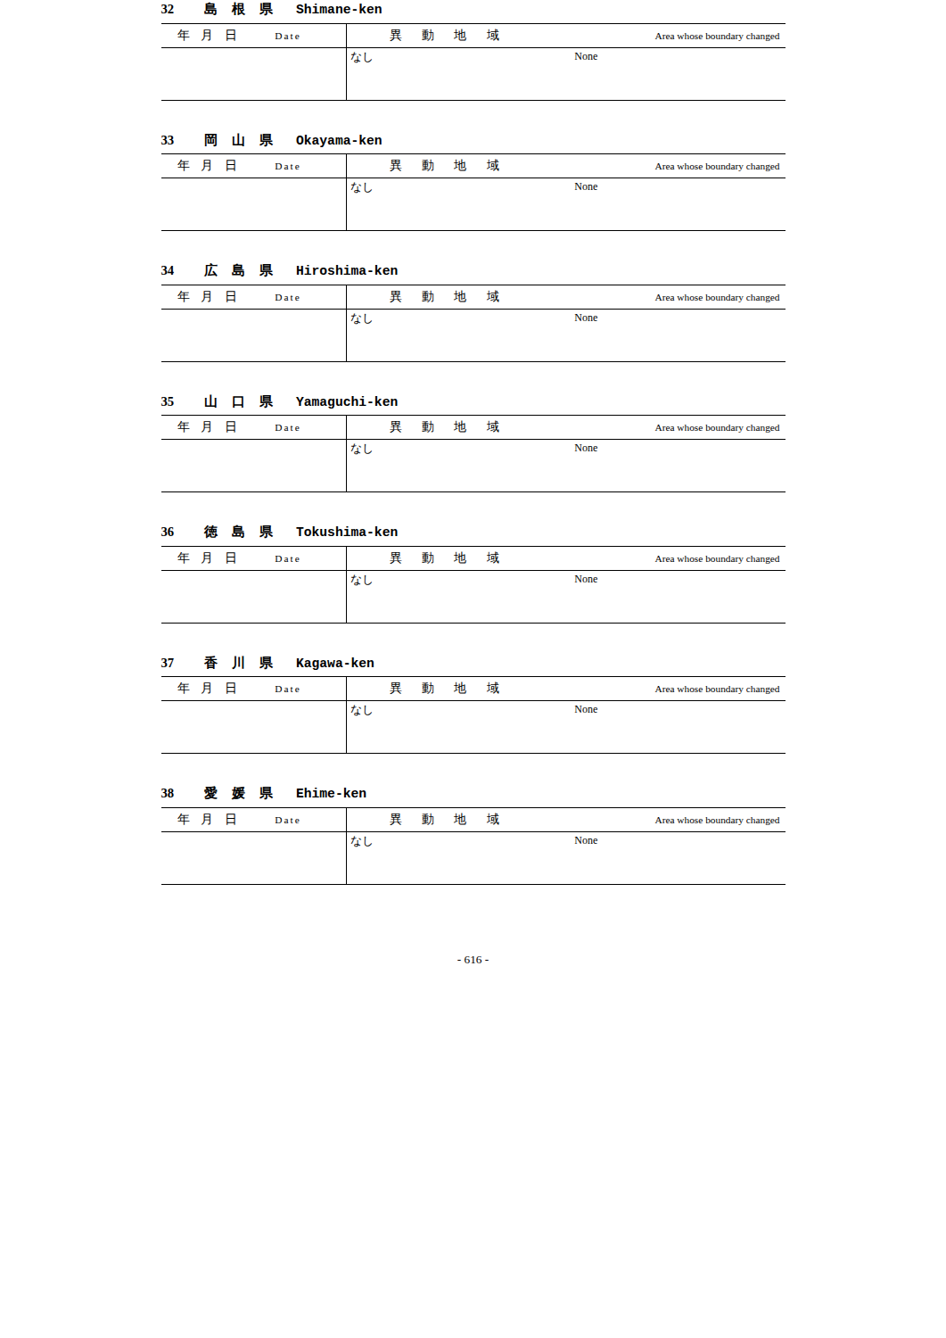32 島根県 Shimane-ken
| 年月日 Date | 異動地域 Area whose boundary changed |
| | なし None |
33 岡山県 Okayama-ken
| 年月日 Date | 異動地域 Area whose boundary changed |
| | なし None |
34 広島県 Hiroshima-ken
| 年月日 Date | 異動地域 Area whose boundary changed |
| | なし None |
35 山口県 Yamaguchi-ken
| 年月日 Date | 異動地域 Area whose boundary changed |
| | なし None |
36 徳島県 Tokushima-ken
| 年月日 Date | 異動地域 Area whose boundary changed |
| | なし None |
37 香川県 Kagawa-ken
| 年月日 Date | 異動地域 Area whose boundary changed |
| | なし None |
38 愛媛県 Ehime-ken
| 年月日 Date | 異動地域 Area whose boundary changed |
| | なし None |
- 616 -